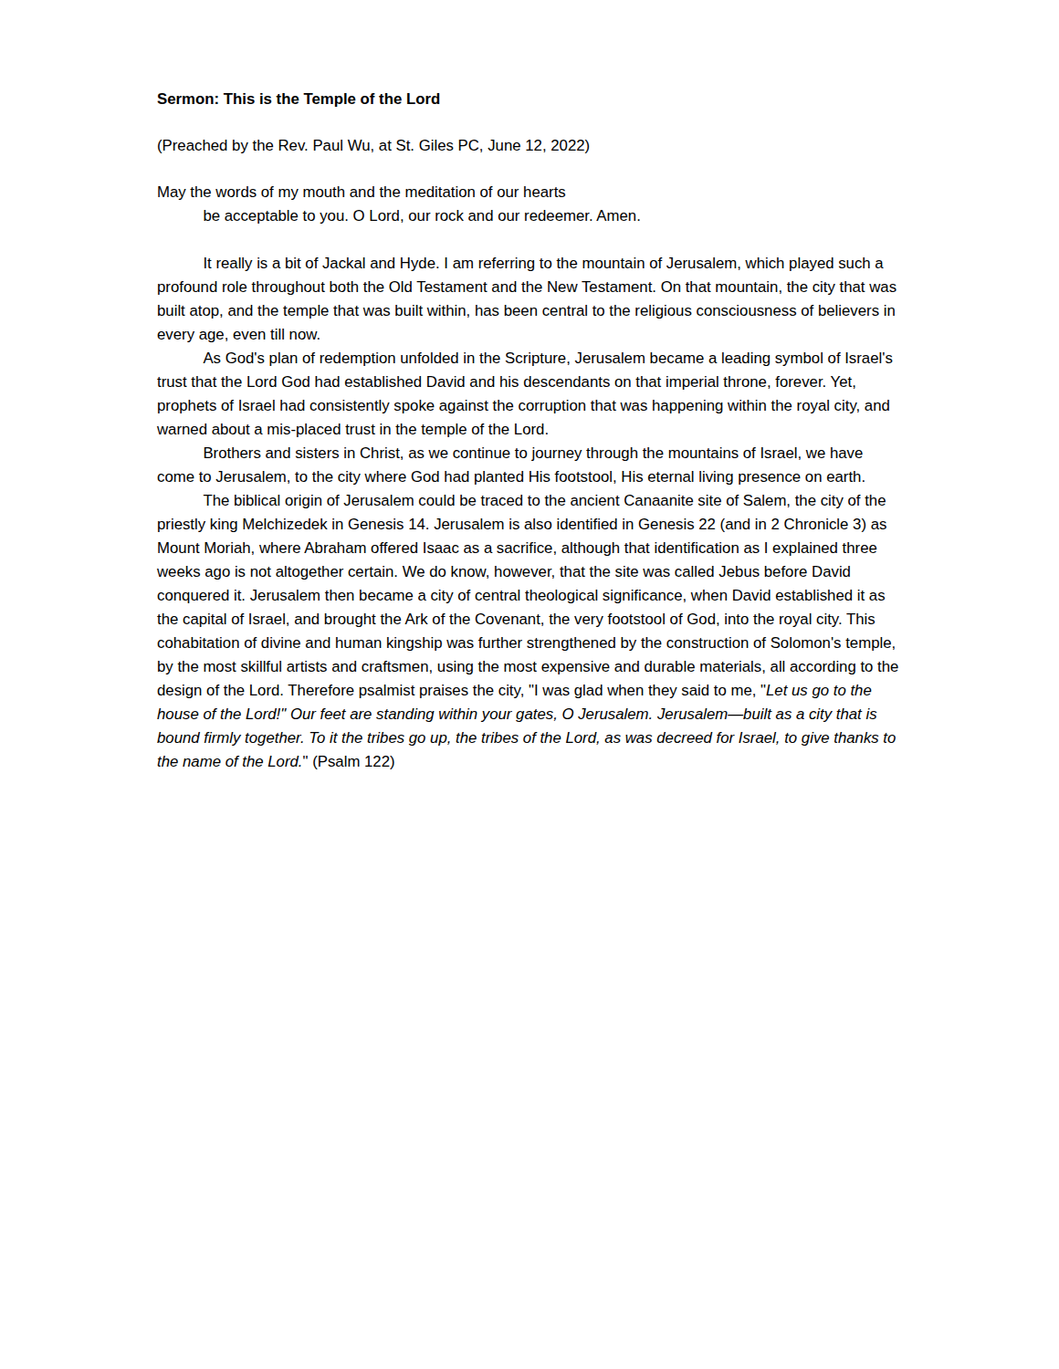Sermon: This is the Temple of the Lord
(Preached by the Rev. Paul Wu, at St. Giles PC, June 12, 2022)
May the words of my mouth and the meditation of our hearts be acceptable to you. O Lord, our rock and our redeemer. Amen.
It really is a bit of Jackal and Hyde. I am referring to the mountain of Jerusalem, which played such a profound role throughout both the Old Testament and the New Testament. On that mountain, the city that was built atop, and the temple that was built within, has been central to the religious consciousness of believers in every age, even till now.
As God's plan of redemption unfolded in the Scripture, Jerusalem became a leading symbol of Israel's trust that the Lord God had established David and his descendants on that imperial throne, forever. Yet, prophets of Israel had consistently spoke against the corruption that was happening within the royal city, and warned about a mis-placed trust in the temple of the Lord.
Brothers and sisters in Christ, as we continue to journey through the mountains of Israel, we have come to Jerusalem, to the city where God had planted His footstool, His eternal living presence on earth.
The biblical origin of Jerusalem could be traced to the ancient Canaanite site of Salem, the city of the priestly king Melchizedek in Genesis 14. Jerusalem is also identified in Genesis 22 (and in 2 Chronicle 3) as Mount Moriah, where Abraham offered Isaac as a sacrifice, although that identification as I explained three weeks ago is not altogether certain. We do know, however, that the site was called Jebus before David conquered it. Jerusalem then became a city of central theological significance, when David established it as the capital of Israel, and brought the Ark of the Covenant, the very footstool of God, into the royal city. This cohabitation of divine and human kingship was further strengthened by the construction of Solomon's temple, by the most skillful artists and craftsmen, using the most expensive and durable materials, all according to the design of the Lord. Therefore psalmist praises the city, "I was glad when they said to me, "Let us go to the house of the Lord!" Our feet are standing within your gates, O Jerusalem. Jerusalem—built as a city that is bound firmly together. To it the tribes go up, the tribes of the Lord, as was decreed for Israel, to give thanks to the name of the Lord." (Psalm 122)